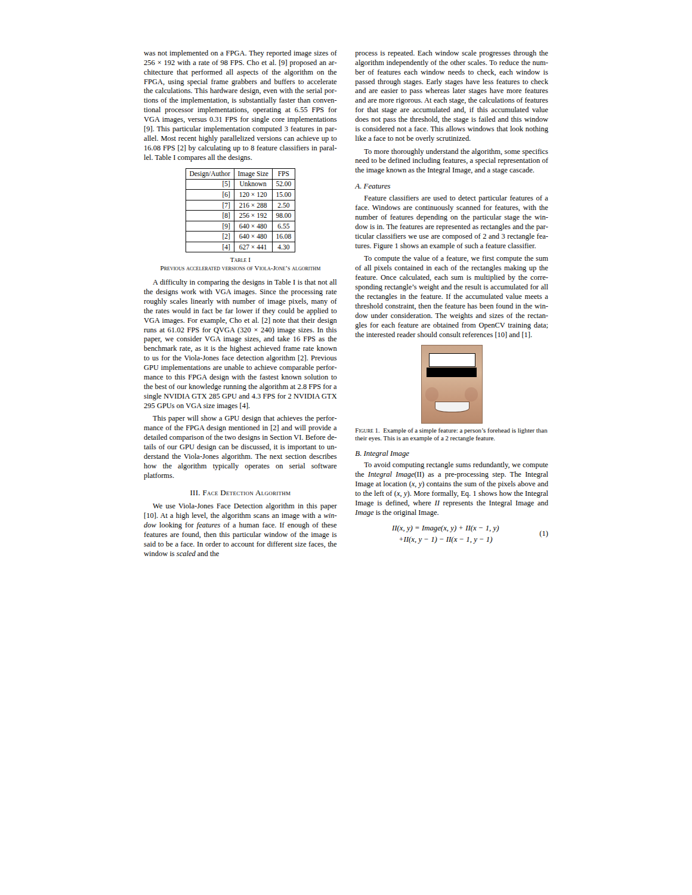was not implemented on a FPGA. They reported image sizes of 256 × 192 with a rate of 98 FPS. Cho et al. [9] proposed an architecture that performed all aspects of the algorithm on the FPGA, using special frame grabbers and buffers to accelerate the calculations. This hardware design, even with the serial portions of the implementation, is substantially faster than conventional processor implementations, operating at 6.55 FPS for VGA images, versus 0.31 FPS for single core implementations [9]. This particular implementation computed 3 features in parallel. Most recent highly parallelized versions can achieve up to 16.08 FPS [2] by calculating up to 8 feature classifiers in parallel. Table I compares all the designs.
| Design/Author | Image Size | FPS |
| --- | --- | --- |
| [5] | Unknown | 52.00 |
| [6] | 120 × 120 | 15.00 |
| [7] | 216 × 288 | 2.50 |
| [8] | 256 × 192 | 98.00 |
| [9] | 640 × 480 | 6.55 |
| [2] | 640 × 480 | 16.08 |
| [4] | 627 × 441 | 4.30 |
Table I Previous accelerated versions of Viola-Jone’s algorithm
A difficulty in comparing the designs in Table I is that not all the designs work with VGA images. Since the processing rate roughly scales linearly with number of image pixels, many of the rates would in fact be far lower if they could be applied to VGA images. For example, Cho et al. [2] note that their design runs at 61.02 FPS for QVGA (320 × 240) image sizes. In this paper, we consider VGA image sizes, and take 16 FPS as the benchmark rate, as it is the highest achieved frame rate known to us for the Viola-Jones face detection algorithm [2]. Previous GPU implementations are unable to achieve comparable performance to this FPGA design with the fastest known solution to the best of our knowledge running the algorithm at 2.8 FPS for a single NVIDIA GTX 285 GPU and 4.3 FPS for 2 NVIDIA GTX 295 GPUs on VGA size images [4].
This paper will show a GPU design that achieves the performance of the FPGA design mentioned in [2] and will provide a detailed comparison of the two designs in Section VI. Before details of our GPU design can be discussed, it is important to understand the Viola-Jones algorithm. The next section describes how the algorithm typically operates on serial software platforms.
III. Face Detection Algorithm
We use Viola-Jones Face Detection algorithm in this paper [10]. At a high level, the algorithm scans an image with a window looking for features of a human face. If enough of these features are found, then this particular window of the image is said to be a face. In order to account for different size faces, the window is scaled and the
process is repeated. Each window scale progresses through the algorithm independently of the other scales. To reduce the number of features each window needs to check, each window is passed through stages. Early stages have less features to check and are easier to pass whereas later stages have more features and are more rigorous. At each stage, the calculations of features for that stage are accumulated and, if this accumulated value does not pass the threshold, the stage is failed and this window is considered not a face. This allows windows that look nothing like a face to not be overly scrutinized.
To more thoroughly understand the algorithm, some specifics need to be defined including features, a special representation of the image known as the Integral Image, and a stage cascade.
A. Features
Feature classifiers are used to detect particular features of a face. Windows are continuously scanned for features, with the number of features depending on the particular stage the window is in. The features are represented as rectangles and the particular classifiers we use are composed of 2 and 3 rectangle features. Figure 1 shows an example of such a feature classifier.
To compute the value of a feature, we first compute the sum of all pixels contained in each of the rectangles making up the feature. Once calculated, each sum is multiplied by the corresponding rectangle’s weight and the result is accumulated for all the rectangles in the feature. If the accumulated value meets a threshold constraint, then the feature has been found in the window under consideration. The weights and sizes of the rectangles for each feature are obtained from OpenCV training data; the interested reader should consult references [10] and [1].
Figure 1. Example of a simple feature: a person’s forehead is lighter than their eyes. This is an example of a 2 rectangle feature.
B. Integral Image
To avoid computing rectangle sums redundantly, we compute the Integral Image(II) as a pre-processing step. The Integral Image at location (x, y) contains the sum of the pixels above and to the left of (x, y). More formally, Eq. 1 shows how the Integral Image is defined, where II represents the Integral Image and Image is the original Image.
II(x, y) = Image(x, y) + II(x − 1, y) +II(x, y − 1) − II(x − 1, y − 1)
(1)